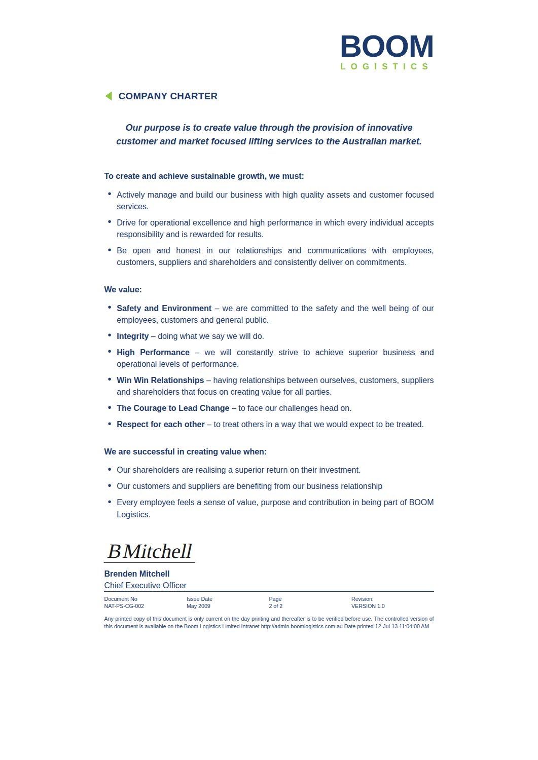BOOM LOGISTICS
COMPANY CHARTER
Our purpose is to create value through the provision of innovative customer and market focused lifting services to the Australian market.
To create and achieve sustainable growth, we must:
Actively manage and build our business with high quality assets and customer focused services.
Drive for operational excellence and high performance in which every individual accepts responsibility and is rewarded for results.
Be open and honest in our relationships and communications with employees, customers, suppliers and shareholders and consistently deliver on commitments.
We value:
Safety and Environment – we are committed to the safety and the well being of our employees, customers and general public.
Integrity – doing what we say we will do.
High Performance – we will constantly strive to achieve superior business and operational levels of performance.
Win Win Relationships – having relationships between ourselves, customers, suppliers and shareholders that focus on creating value for all parties.
The Courage to Lead Change – to face our challenges head on.
Respect for each other – to treat others in a way that we would expect to be treated.
We are successful in creating value when:
Our shareholders are realising a superior return on their investment.
Our customers and suppliers are benefiting from our business relationship
Every employee feels a sense of value, purpose and contribution in being part of BOOM Logistics.
B Mitchell
Brenden Mitchell
Chief Executive Officer
| Document No | Issue Date | Page | Revision: |
| NAT-PS-CG-002 | May 2009 | 2 of 2 | VERSION 1.0 |
Any printed copy of this document is only current on the day printing and thereafter is to be verified before use. The controlled version of this document is available on the Boom Logistics Limited Intranet http://admin.boomlogistics.com.au Date printed 12-Jul-13 11:04:00 AM